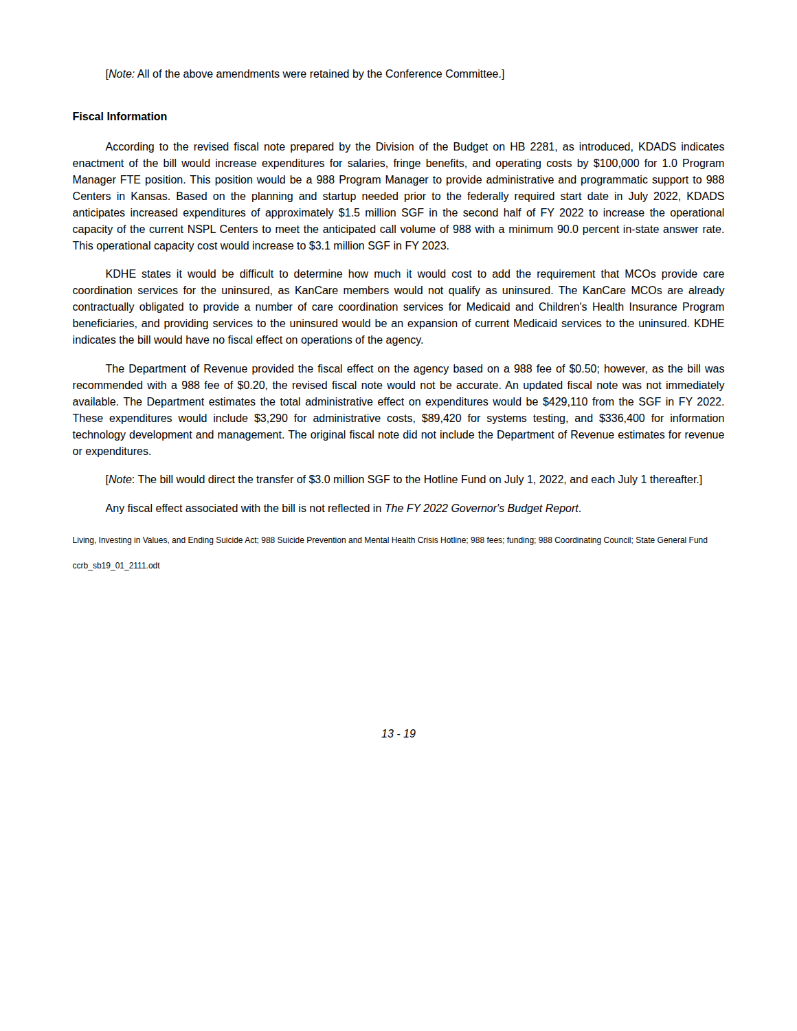[Note: All of the above amendments were retained by the Conference Committee.]
Fiscal Information
According to the revised fiscal note prepared by the Division of the Budget on HB 2281, as introduced, KDADS indicates enactment of the bill would increase expenditures for salaries, fringe benefits, and operating costs by $100,000 for 1.0 Program Manager FTE position. This position would be a 988 Program Manager to provide administrative and programmatic support to 988 Centers in Kansas. Based on the planning and startup needed prior to the federally required start date in July 2022, KDADS anticipates increased expenditures of approximately $1.5 million SGF in the second half of FY 2022 to increase the operational capacity of the current NSPL Centers to meet the anticipated call volume of 988 with a minimum 90.0 percent in-state answer rate. This operational capacity cost would increase to $3.1 million SGF in FY 2023.
KDHE states it would be difficult to determine how much it would cost to add the requirement that MCOs provide care coordination services for the uninsured, as KanCare members would not qualify as uninsured. The KanCare MCOs are already contractually obligated to provide a number of care coordination services for Medicaid and Children's Health Insurance Program beneficiaries, and providing services to the uninsured would be an expansion of current Medicaid services to the uninsured. KDHE indicates the bill would have no fiscal effect on operations of the agency.
The Department of Revenue provided the fiscal effect on the agency based on a 988 fee of $0.50; however, as the bill was recommended with a 988 fee of $0.20, the revised fiscal note would not be accurate. An updated fiscal note was not immediately available. The Department estimates the total administrative effect on expenditures would be $429,110 from the SGF in FY 2022. These expenditures would include $3,290 for administrative costs, $89,420 for systems testing, and $336,400 for information technology development and management. The original fiscal note did not include the Department of Revenue estimates for revenue or expenditures.
[Note: The bill would direct the transfer of $3.0 million SGF to the Hotline Fund on July 1, 2022, and each July 1 thereafter.]
Any fiscal effect associated with the bill is not reflected in The FY 2022 Governor's Budget Report.
Living, Investing in Values, and Ending Suicide Act; 988 Suicide Prevention and Mental Health Crisis Hotline; 988 fees; funding; 988 Coordinating Council; State General Fund
ccrb_sb19_01_2111.odt
13 - 19